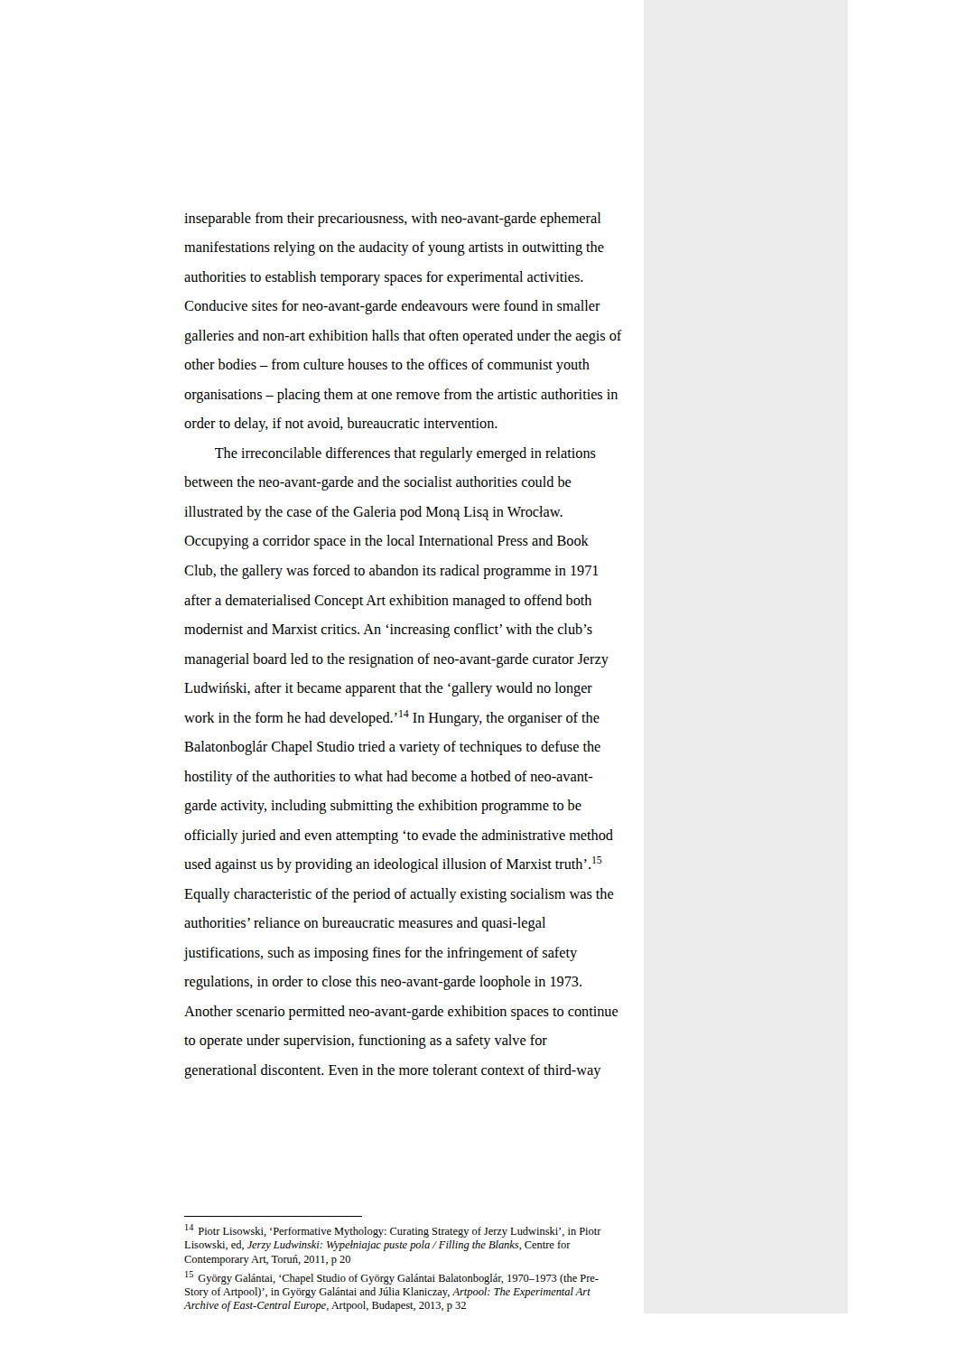inseparable from their precariousness, with neo-avant-garde ephemeral manifestations relying on the audacity of young artists in outwitting the authorities to establish temporary spaces for experimental activities. Conducive sites for neo-avant-garde endeavours were found in smaller galleries and non-art exhibition halls that often operated under the aegis of other bodies – from culture houses to the offices of communist youth organisations – placing them at one remove from the artistic authorities in order to delay, if not avoid, bureaucratic intervention.
The irreconcilable differences that regularly emerged in relations between the neo-avant-garde and the socialist authorities could be illustrated by the case of the Galeria pod Moną Lisą in Wrocław. Occupying a corridor space in the local International Press and Book Club, the gallery was forced to abandon its radical programme in 1971 after a dematerialised Concept Art exhibition managed to offend both modernist and Marxist critics. An ‘increasing conflict’ with the club’s managerial board led to the resignation of neo-avant-garde curator Jerzy Ludwiński, after it became apparent that the ‘gallery would no longer work in the form he had developed.’14 In Hungary, the organiser of the Balatonboglár Chapel Studio tried a variety of techniques to defuse the hostility of the authorities to what had become a hotbed of neo-avant-garde activity, including submitting the exhibition programme to be officially juried and even attempting ‘to evade the administrative method used against us by providing an ideological illusion of Marxist truth’.15 Equally characteristic of the period of actually existing socialism was the authorities’ reliance on bureaucratic measures and quasi-legal justifications, such as imposing fines for the infringement of safety regulations, in order to close this neo-avant-garde loophole in 1973. Another scenario permitted neo-avant-garde exhibition spaces to continue to operate under supervision, functioning as a safety valve for generational discontent. Even in the more tolerant context of third-way
14 Piotr Lisowski, ‘Performative Mythology: Curating Strategy of Jerzy Ludwinski’, in Piotr Lisowski, ed, Jerzy Ludwinski: Wypełniajac puste pola / Filling the Blanks, Centre for Contemporary Art, Toruń, 2011, p 20
15 György Galántai, ‘Chapel Studio of György Galántai Balatonboglár, 1970–1973 (the Pre-Story of Artpool)’, in György Galántai and Júlia Klaniczay, Artpool: The Experimental Art Archive of East-Central Europe, Artpool, Budapest, 2013, p 32